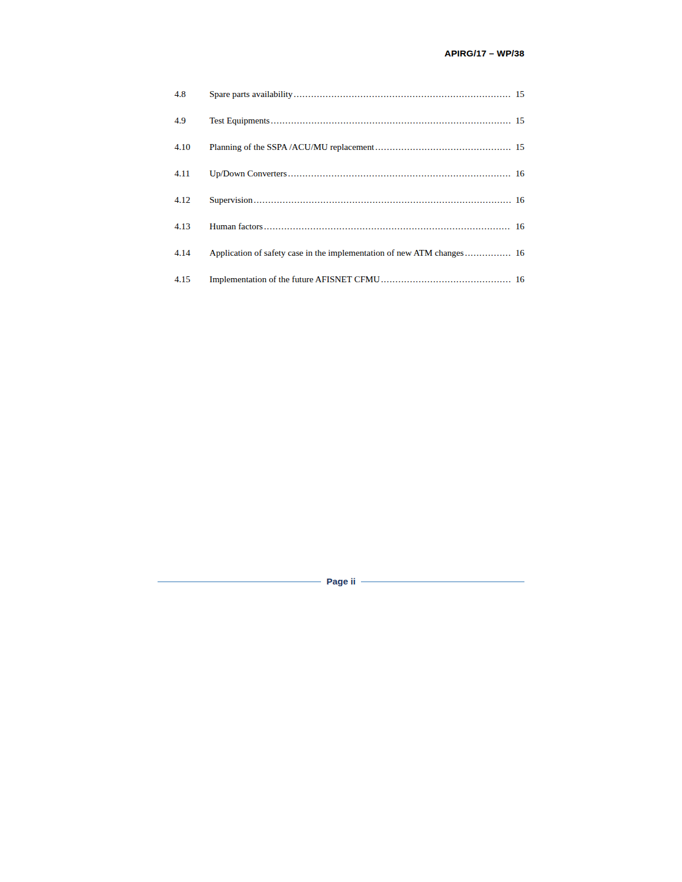APIRG/17 – WP/38
4.8 Spare parts availability ........................................................................................................... 15
4.9 Test Equipments ................................................................................................................... 15
4.10 Planning of the SSPA /ACU/MU replacement ................................................................................. 15
4.11 Up/Down Converters ............................................................................................................. 16
4.12 Supervision ......................................................................................................................... 16
4.13 Human factors ..................................................................................................................... 16
4.14 Application of safety case in the implementation of new ATM changes ......................................... 16
4.15 Implementation of the future AFISNET CFMU .............................................................................. 16
Page ii